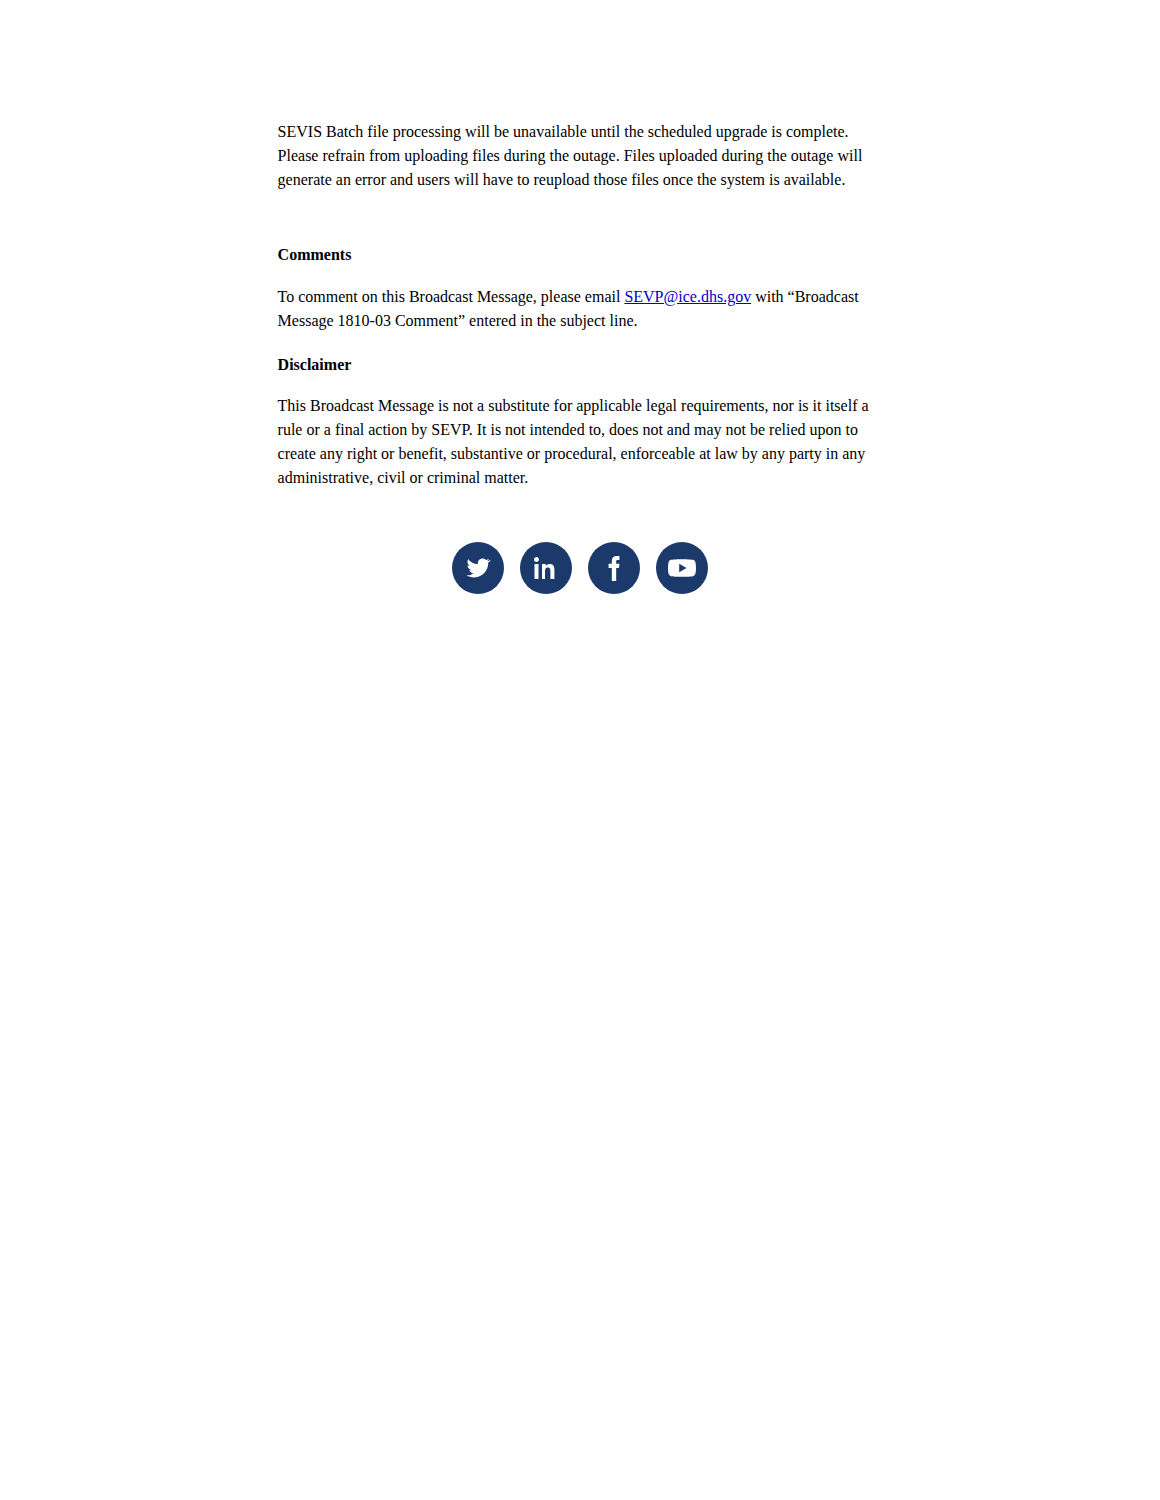SEVIS Batch file processing will be unavailable until the scheduled upgrade is complete. Please refrain from uploading files during the outage. Files uploaded during the outage will generate an error and users will have to reupload those files once the system is available.
Comments
To comment on this Broadcast Message, please email SEVP@ice.dhs.gov with “Broadcast Message 1810-03 Comment” entered in the subject line.
Disclaimer
This Broadcast Message is not a substitute for applicable legal requirements, nor is it itself a rule or a final action by SEVP. It is not intended to, does not and may not be relied upon to create any right or benefit, substantive or procedural, enforceable at law by any party in any administrative, civil or criminal matter.